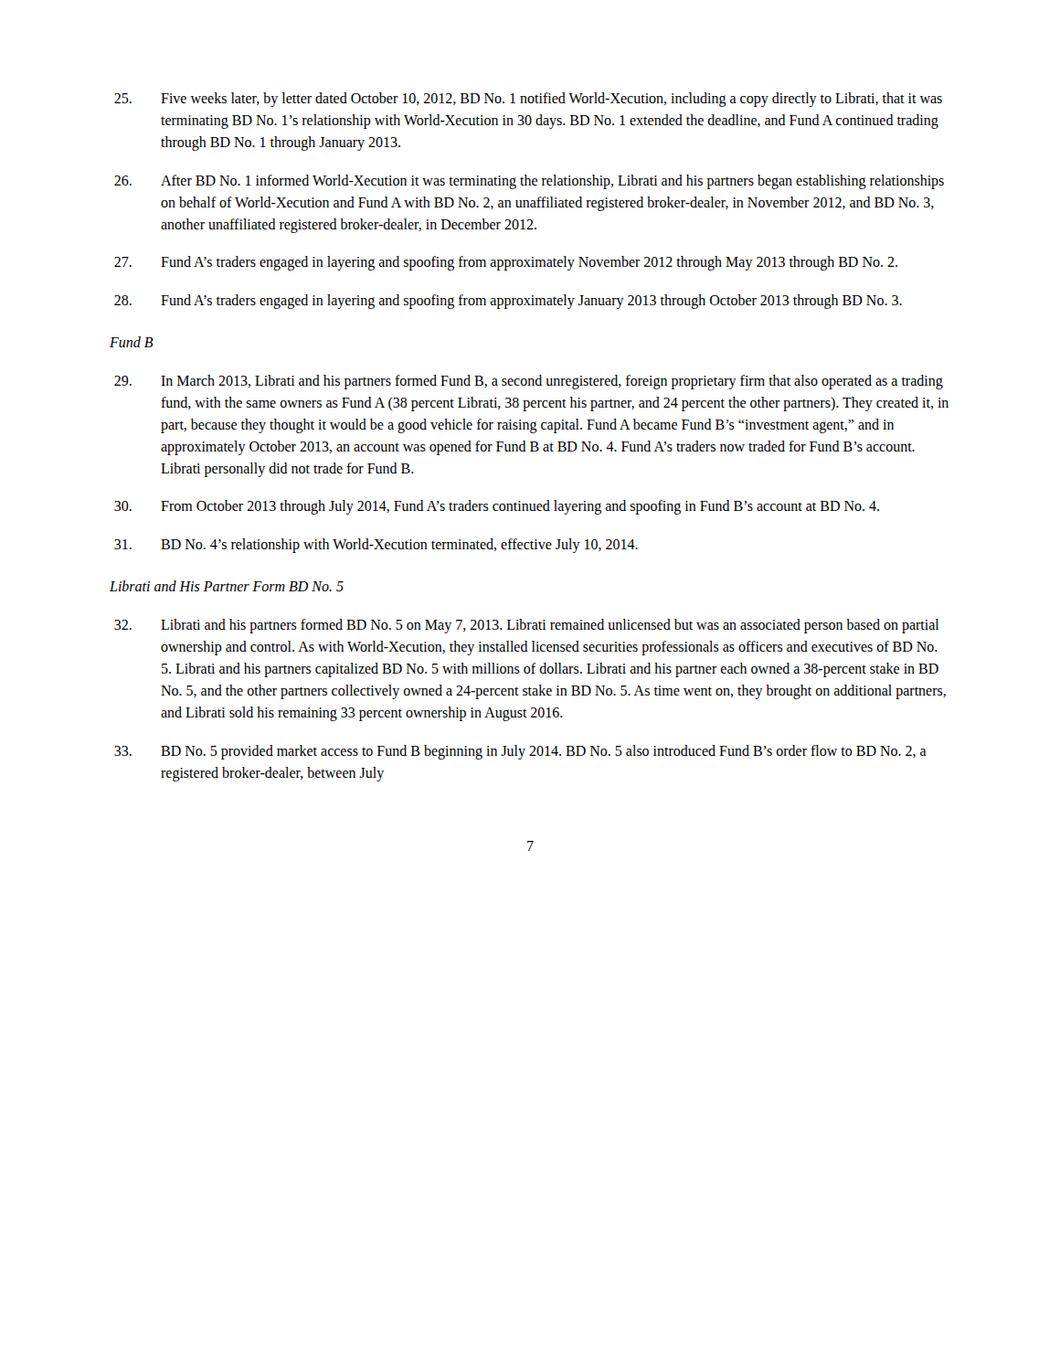25.
Five weeks later, by letter dated October 10, 2012, BD No. 1 notified World-Xecution, including a copy directly to Librati, that it was terminating BD No. 1’s relationship with World-Xecution in 30 days. BD No. 1 extended the deadline, and Fund A continued trading through BD No. 1 through January 2013.
26.
After BD No. 1 informed World-Xecution it was terminating the relationship, Librati and his partners began establishing relationships on behalf of World-Xecution and Fund A with BD No. 2, an unaffiliated registered broker-dealer, in November 2012, and BD No. 3, another unaffiliated registered broker-dealer, in December 2012.
27.
Fund A’s traders engaged in layering and spoofing from approximately November 2012 through May 2013 through BD No. 2.
28.
Fund A’s traders engaged in layering and spoofing from approximately January 2013 through October 2013 through BD No. 3.
Fund B
29.
In March 2013, Librati and his partners formed Fund B, a second unregistered, foreign proprietary firm that also operated as a trading fund, with the same owners as Fund A (38 percent Librati, 38 percent his partner, and 24 percent the other partners). They created it, in part, because they thought it would be a good vehicle for raising capital. Fund A became Fund B’s “investment agent,” and in approximately October 2013, an account was opened for Fund B at BD No. 4. Fund A’s traders now traded for Fund B’s account. Librati personally did not trade for Fund B.
30.
From October 2013 through July 2014, Fund A’s traders continued layering and spoofing in Fund B’s account at BD No. 4.
31.
BD No. 4’s relationship with World-Xecution terminated, effective July 10, 2014.
Librati and His Partner Form BD No. 5
32.
Librati and his partners formed BD No. 5 on May 7, 2013. Librati remained unlicensed but was an associated person based on partial ownership and control. As with World-Xecution, they installed licensed securities professionals as officers and executives of BD No. 5. Librati and his partners capitalized BD No. 5 with millions of dollars. Librati and his partner each owned a 38-percent stake in BD No. 5, and the other partners collectively owned a 24-percent stake in BD No. 5. As time went on, they brought on additional partners, and Librati sold his remaining 33 percent ownership in August 2016.
33.
BD No. 5 provided market access to Fund B beginning in July 2014. BD No. 5 also introduced Fund B’s order flow to BD No. 2, a registered broker-dealer, between July
7